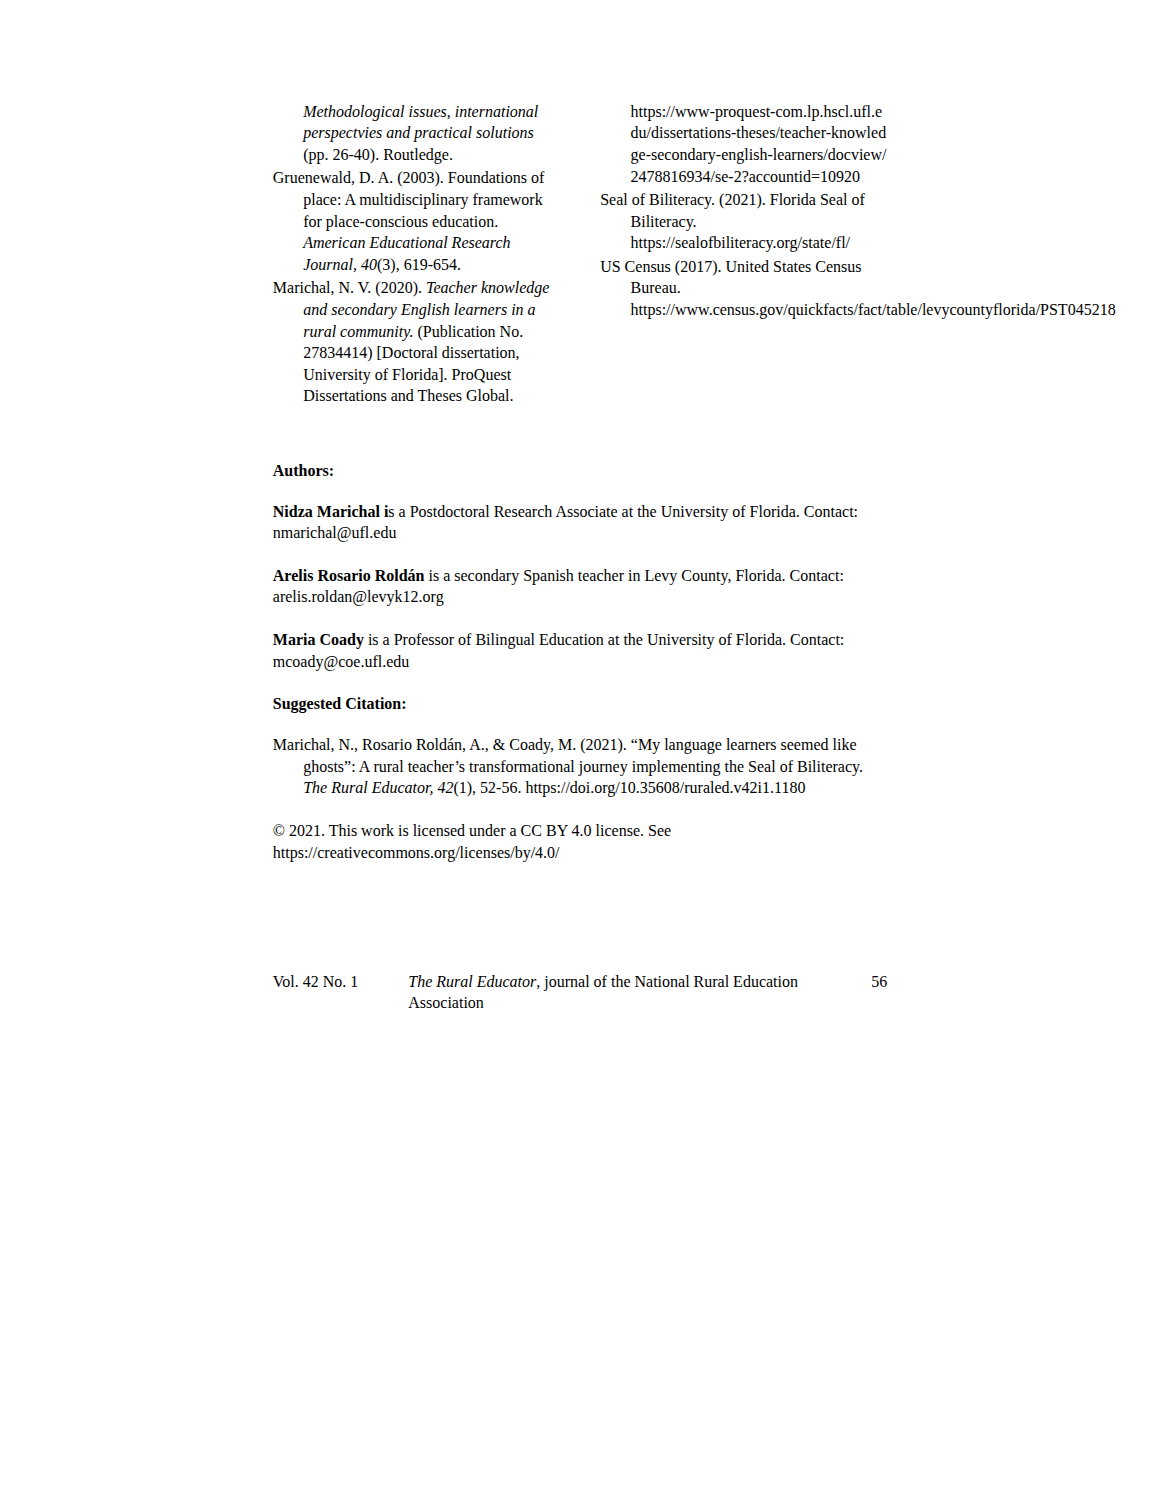Methodological issues, international perspectvies and practical solutions (pp. 26-40). Routledge.
Gruenewald, D. A. (2003). Foundations of place: A multidisciplinary framework for place-conscious education. American Educational Research Journal, 40(3), 619-654.
Marichal, N. V. (2020). Teacher knowledge and secondary English learners in a rural community. (Publication No. 27834414) [Doctoral dissertation, University of Florida]. ProQuest Dissertations and Theses Global.
https://www-proquest-com.lp.hscl.ufl.edu/dissertations-theses/teacher-knowledge-secondary-english-learners/docview/2478816934/se-2?accountid=10920
Seal of Biliteracy. (2021). Florida Seal of Biliteracy. https://sealofbiliteracy.org/state/fl/
US Census (2017). United States Census Bureau. https://www.census.gov/quickfacts/fact/table/levycountyflorida/PST045218
Authors:
Nidza Marichal is a Postdoctoral Research Associate at the University of Florida. Contact: nmarichal@ufl.edu
Arelis Rosario Roldán is a secondary Spanish teacher in Levy County, Florida. Contact: arelis.roldan@levyk12.org
Maria Coady is a Professor of Bilingual Education at the University of Florida. Contact: mcoady@coe.ufl.edu
Suggested Citation:
Marichal, N., Rosario Roldán, A., & Coady, M. (2021). “My language learners seemed like ghosts”: A rural teacher’s transformational journey implementing the Seal of Biliteracy. The Rural Educator, 42(1), 52-56. https://doi.org/10.35608/ruraled.v42i1.1180
© 2021. This work is licensed under a CC BY 4.0 license. See https://creativecommons.org/licenses/by/4.0/
Vol. 42 No. 1
The Rural Educator, journal of the National Rural Education Association
56